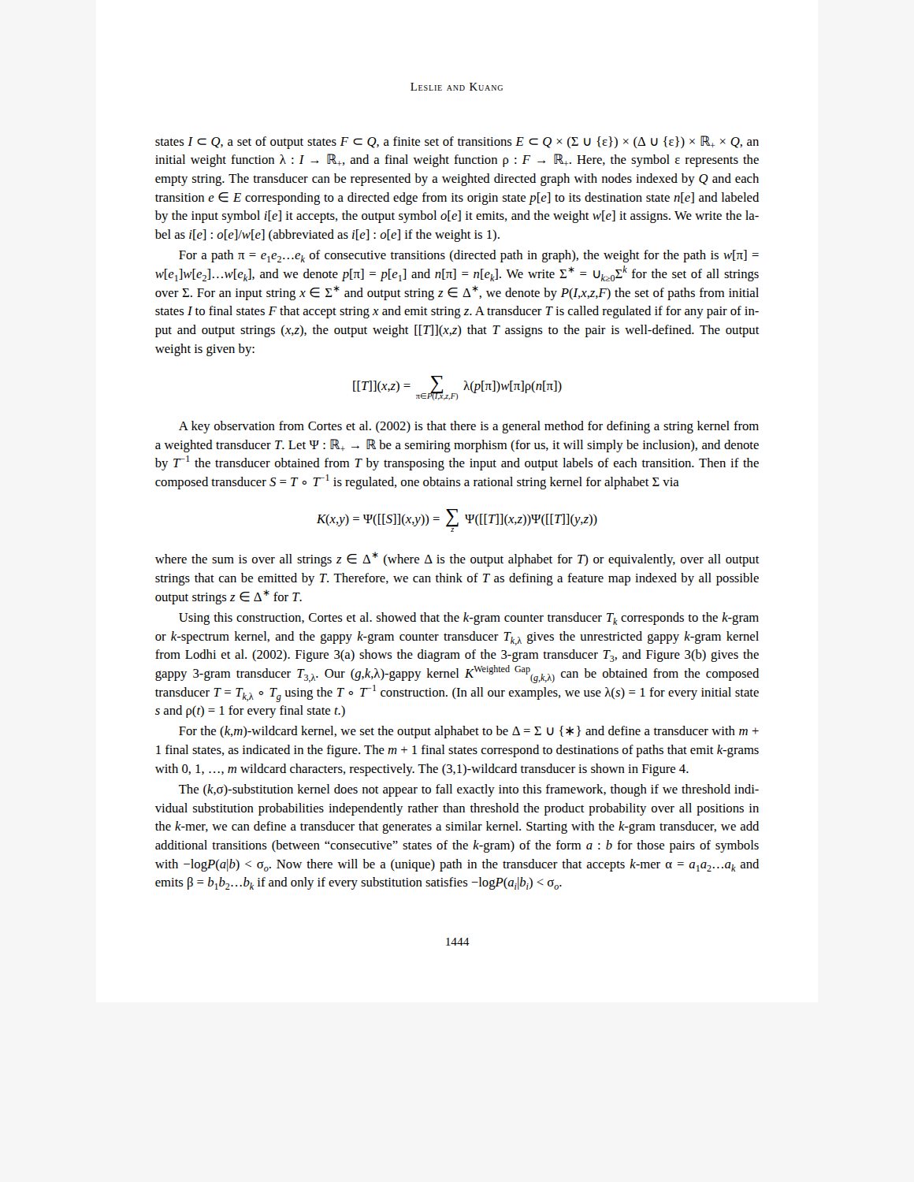Leslie and Kuang
states I ⊂ Q, a set of output states F ⊂ Q, a finite set of transitions E ⊂ Q × (Σ ∪ {ε}) × (Δ ∪ {ε}) × ℝ+ × Q, an initial weight function λ : I → ℝ+, and a final weight function ρ : F → ℝ+. Here, the symbol ε represents the empty string. The transducer can be represented by a weighted directed graph with nodes indexed by Q and each transition e ∈ E corresponding to a directed edge from its origin state p[e] to its destination state n[e] and labeled by the input symbol i[e] it accepts, the output symbol o[e] it emits, and the weight w[e] it assigns. We write the label as i[e] : o[e]/w[e] (abbreviated as i[e] : o[e] if the weight is 1).
For a path π = e1e2…ek of consecutive transitions (directed path in graph), the weight for the path is w[π] = w[e1]w[e2]…w[ek], and we denote p[π] = p[e1] and n[π] = n[ek]. We write Σ∗ = ∪k≥0Σk for the set of all strings over Σ. For an input string x ∈ Σ∗ and output string z ∈ Δ∗, we denote by P(I,x,z,F) the set of paths from initial states I to final states F that accept string x and emit string z. A transducer T is called regulated if for any pair of input and output strings (x,z), the output weight [[T]](x,z) that T assigns to the pair is well-defined. The output weight is given by:
[[T]](x,z) = ∑π∈P(I,x,z,F) λ(p[π])w[π]ρ(n[π])
A key observation from Cortes et al. (2002) is that there is a general method for defining a string kernel from a weighted transducer T. Let Ψ : ℝ+ → ℝ be a semiring morphism (for us, it will simply be inclusion), and denote by T−1 the transducer obtained from T by transposing the input and output labels of each transition. Then if the composed transducer S = T ∘ T−1 is regulated, one obtains a rational string kernel for alphabet Σ via
K(x,y) = Ψ([[S]](x,y)) = ∑z Ψ([[T]](x,z))Ψ([[T]](y,z))
where the sum is over all strings z ∈ Δ∗ (where Δ is the output alphabet for T) or equivalently, over all output strings that can be emitted by T. Therefore, we can think of T as defining a feature map indexed by all possible output strings z ∈ Δ∗ for T.
Using this construction, Cortes et al. showed that the k-gram counter transducer Tk corresponds to the k-gram or k-spectrum kernel, and the gappy k-gram counter transducer Tk,λ gives the unrestricted gappy k-gram kernel from Lodhi et al. (2002). Figure 3(a) shows the diagram of the 3-gram transducer T3, and Figure 3(b) gives the gappy 3-gram transducer T3,λ. Our (g,k,λ)-gappy kernel KWeighted Gap(g,k,λ) can be obtained from the composed transducer T = Tk,λ ∘ Tg using the T ∘ T−1 construction. (In all our examples, we use λ(s) = 1 for every initial state s and ρ(t) = 1 for every final state t.)
For the (k,m)-wildcard kernel, we set the output alphabet to be Δ = Σ ∪ {∗} and define a transducer with m + 1 final states, as indicated in the figure. The m + 1 final states correspond to destinations of paths that emit k-grams with 0, 1, …, m wildcard characters, respectively. The (3,1)-wildcard transducer is shown in Figure 4.
The (k,σ)-substitution kernel does not appear to fall exactly into this framework, though if we threshold individual substitution probabilities independently rather than threshold the product probability over all positions in the k-mer, we can define a transducer that generates a similar kernel. Starting with the k-gram transducer, we add additional transitions (between “consecutive” states of the k-gram) of the form a : b for those pairs of symbols with −logP(a|b) < σo. Now there will be a (unique) path in the transducer that accepts k-mer α = a1a2…ak and emits β = b1b2…bk if and only if every substitution satisfies −logP(ai|bi) < σo.
1444